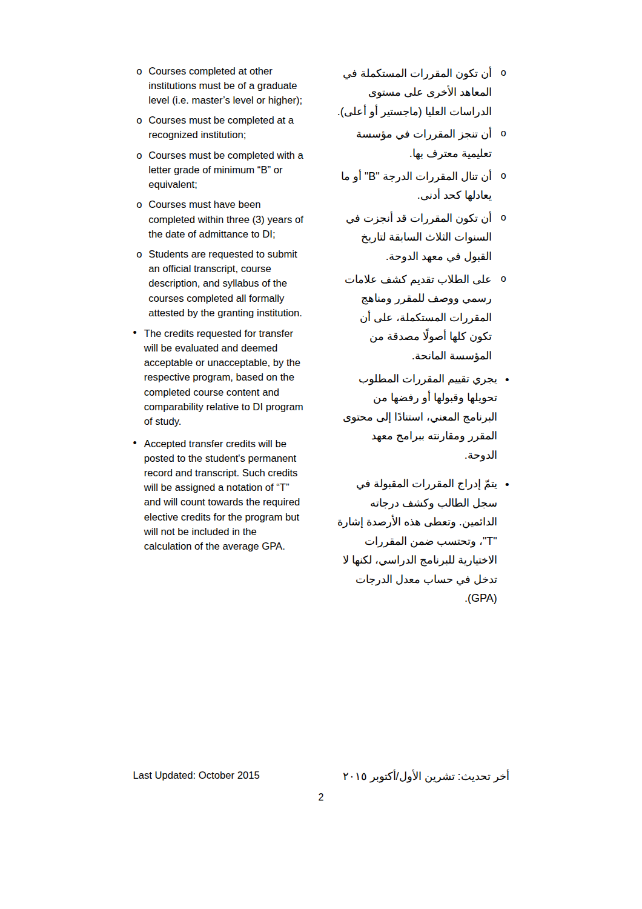Courses completed at other institutions must be of a graduate level (i.e. master’s level or higher);
Courses must be completed at a recognized institution;
Courses must be completed with a letter grade of minimum “B” or equivalent;
Courses must have been completed within three (3) years of the date of admittance to DI;
Students are requested to submit an official transcript, course description, and syllabus of the courses completed all formally attested by the granting institution.
The credits requested for transfer will be evaluated and deemed acceptable or unacceptable, by the respective program, based on the completed course content and comparability relative to DI program of study.
Accepted transfer credits will be posted to the student's permanent record and transcript. Such credits will be assigned a notation of “T” and will count towards the required elective credits for the program but will not be included in the calculation of the average GPA.
أن تكون المقررات المستكملة في المعاهد الأخرى على مستوى الدراسات العليا (ماجستير أو أعلى).
أن تنجز المقررات في مؤسسة تعليمية معترف بها.
أن تنال المقررات الدرجة "B" أو ما يعادلها كحد أدنى.
أن تكون المقررات قد أنجزت في السنوات الثلاث السابقة لتاريخ القبول في معهد الدوحة.
على الطلاب تقديم كشف علامات رسمي ووصف للمقرر ومناهج المقررات المستكملة، على أن تكون كلها أصولًا مصدقة من المؤسسة المانحة.
يجري تقييم المقررات المطلوب تحويلها وقبولها أو رفضها من البرنامج المعني، استنادًا إلى محتوى المقرر ومقارنته ببرامج معهد الدوحة.
يتمّ إدراج المقررات المقبولة في سجل الطالب وكشف درجاته الدائمين. وتعطى هذه الأرصدة إشارة "T"، وتحتسب ضمن المقررات الاختيارية للبرنامج الدراسي، لكنها لا تدخل في حساب معدل الدرجات (GPA).
Last Updated: October 2015
أخر تحديث: تشرين الأول/أكتوبر ٢٠١٥
2